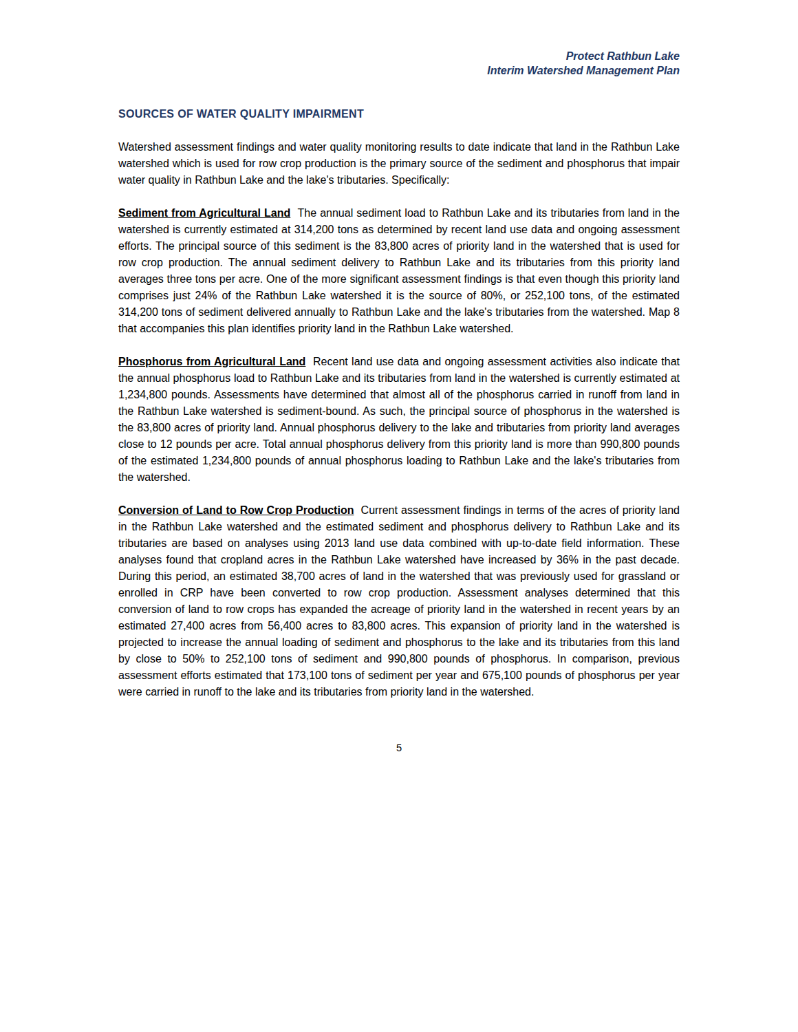Protect Rathbun Lake
Interim Watershed Management Plan
SOURCES OF WATER QUALITY IMPAIRMENT
Watershed assessment findings and water quality monitoring results to date indicate that land in the Rathbun Lake watershed which is used for row crop production is the primary source of the sediment and phosphorus that impair water quality in Rathbun Lake and the lake's tributaries. Specifically:
Sediment from Agricultural Land The annual sediment load to Rathbun Lake and its tributaries from land in the watershed is currently estimated at 314,200 tons as determined by recent land use data and ongoing assessment efforts. The principal source of this sediment is the 83,800 acres of priority land in the watershed that is used for row crop production. The annual sediment delivery to Rathbun Lake and its tributaries from this priority land averages three tons per acre. One of the more significant assessment findings is that even though this priority land comprises just 24% of the Rathbun Lake watershed it is the source of 80%, or 252,100 tons, of the estimated 314,200 tons of sediment delivered annually to Rathbun Lake and the lake's tributaries from the watershed. Map 8 that accompanies this plan identifies priority land in the Rathbun Lake watershed.
Phosphorus from Agricultural Land Recent land use data and ongoing assessment activities also indicate that the annual phosphorus load to Rathbun Lake and its tributaries from land in the watershed is currently estimated at 1,234,800 pounds. Assessments have determined that almost all of the phosphorus carried in runoff from land in the Rathbun Lake watershed is sediment-bound. As such, the principal source of phosphorus in the watershed is the 83,800 acres of priority land. Annual phosphorus delivery to the lake and tributaries from priority land averages close to 12 pounds per acre. Total annual phosphorus delivery from this priority land is more than 990,800 pounds of the estimated 1,234,800 pounds of annual phosphorus loading to Rathbun Lake and the lake's tributaries from the watershed.
Conversion of Land to Row Crop Production Current assessment findings in terms of the acres of priority land in the Rathbun Lake watershed and the estimated sediment and phosphorus delivery to Rathbun Lake and its tributaries are based on analyses using 2013 land use data combined with up-to-date field information. These analyses found that cropland acres in the Rathbun Lake watershed have increased by 36% in the past decade. During this period, an estimated 38,700 acres of land in the watershed that was previously used for grassland or enrolled in CRP have been converted to row crop production. Assessment analyses determined that this conversion of land to row crops has expanded the acreage of priority land in the watershed in recent years by an estimated 27,400 acres from 56,400 acres to 83,800 acres. This expansion of priority land in the watershed is projected to increase the annual loading of sediment and phosphorus to the lake and its tributaries from this land by close to 50% to 252,100 tons of sediment and 990,800 pounds of phosphorus. In comparison, previous assessment efforts estimated that 173,100 tons of sediment per year and 675,100 pounds of phosphorus per year were carried in runoff to the lake and its tributaries from priority land in the watershed.
5